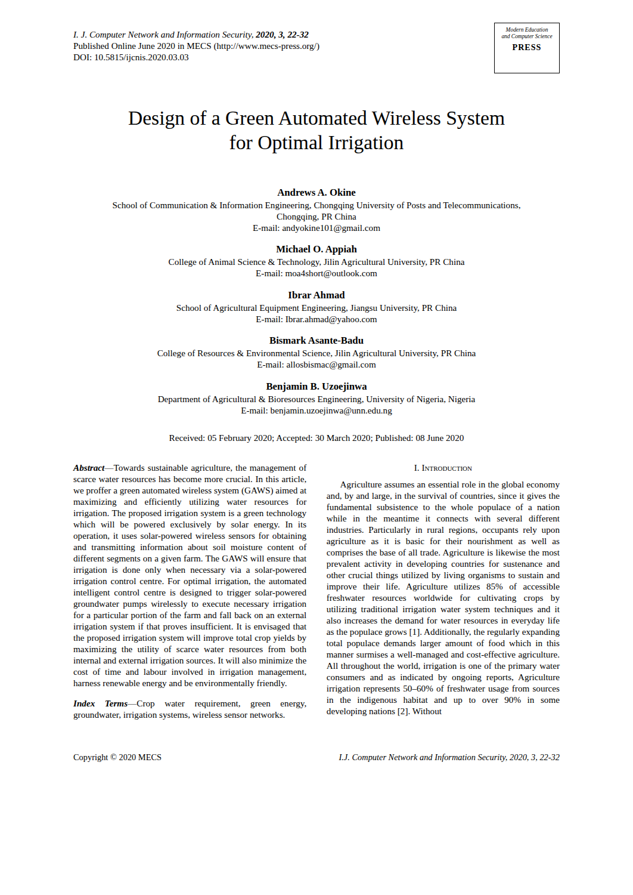Modern Education
and Computer Science
PRESS
I. J. Computer Network and Information Security, 2020, 3, 22-32
Published Online June 2020 in MECS (http://www.mecs-press.org/)
DOI: 10.5815/ijcnis.2020.03.03
Design of a Green Automated Wireless System
for Optimal Irrigation
Andrews A. Okine
School of Communication & Information Engineering, Chongqing University of Posts and Telecommunications,
Chongqing, PR China
E-mail: andyokine101@gmail.com
Michael O. Appiah
College of Animal Science & Technology, Jilin Agricultural University, PR China
E-mail: moa4short@outlook.com
Ibrar Ahmad
School of Agricultural Equipment Engineering, Jiangsu University, PR China
E-mail: Ibrar.ahmad@yahoo.com
Bismark Asante-Badu
College of Resources & Environmental Science, Jilin Agricultural University, PR China
E-mail: allosbismac@gmail.com
Benjamin B. Uzoejinwa
Department of Agricultural & Bioresources Engineering, University of Nigeria, Nigeria
E-mail: benjamin.uzoejinwa@unn.edu.ng
Received: 05 February 2020; Accepted: 30 March 2020; Published: 08 June 2020
Abstract—Towards sustainable agriculture, the management of scarce water resources has become more crucial. In this article, we proffer a green automated wireless system (GAWS) aimed at maximizing and efficiently utilizing water resources for irrigation. The proposed irrigation system is a green technology which will be powered exclusively by solar energy. In its operation, it uses solar-powered wireless sensors for obtaining and transmitting information about soil moisture content of different segments on a given farm. The GAWS will ensure that irrigation is done only when necessary via a solar-powered irrigation control centre. For optimal irrigation, the automated intelligent control centre is designed to trigger solar-powered groundwater pumps wirelessly to execute necessary irrigation for a particular portion of the farm and fall back on an external irrigation system if that proves insufficient. It is envisaged that the proposed irrigation system will improve total crop yields by maximizing the utility of scarce water resources from both internal and external irrigation sources. It will also minimize the cost of time and labour involved in irrigation management, harness renewable energy and be environmentally friendly.
Index Terms—Crop water requirement, green energy, groundwater, irrigation systems, wireless sensor networks.
I. Introduction
Agriculture assumes an essential role in the global economy and, by and large, in the survival of countries, since it gives the fundamental subsistence to the whole populace of a nation while in the meantime it connects with several different industries. Particularly in rural regions, occupants rely upon agriculture as it is basic for their nourishment as well as comprises the base of all trade. Agriculture is likewise the most prevalent activity in developing countries for sustenance and other crucial things utilized by living organisms to sustain and improve their life. Agriculture utilizes 85% of accessible freshwater resources worldwide for cultivating crops by utilizing traditional irrigation water system techniques and it also increases the demand for water resources in everyday life as the populace grows [1]. Additionally, the regularly expanding total populace demands larger amount of food which in this manner surmises a well-managed and cost-effective agriculture. All throughout the world, irrigation is one of the primary water consumers and as indicated by ongoing reports, Agriculture irrigation represents 50–60% of freshwater usage from sources in the indigenous habitat and up to over 90% in some developing nations [2]. Without
Copyright © 2020 MECS
I.J. Computer Network and Information Security, 2020, 3, 22-32